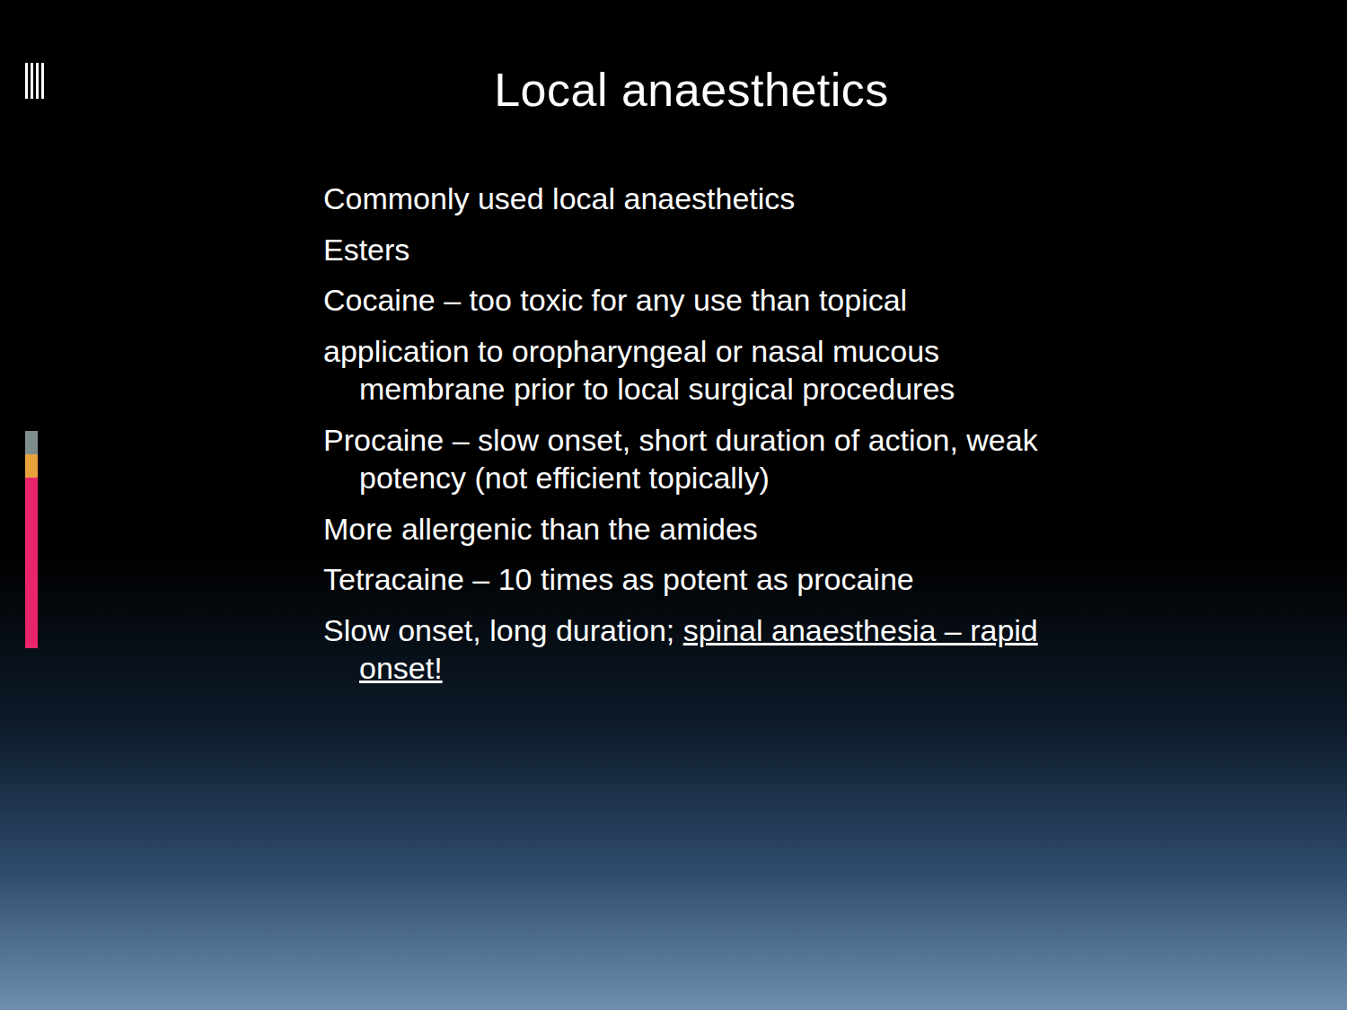Local anaesthetics
Commonly used local anaesthetics
Esters
Cocaine – too toxic for any use than topical
application to oropharyngeal or nasal mucous membrane prior to local surgical procedures
Procaine – slow onset, short duration of action, weak potency (not efficient topically)
More allergenic than the amides
Tetracaine – 10 times as potent as procaine
Slow onset, long duration; spinal anaesthesia – rapid onset!